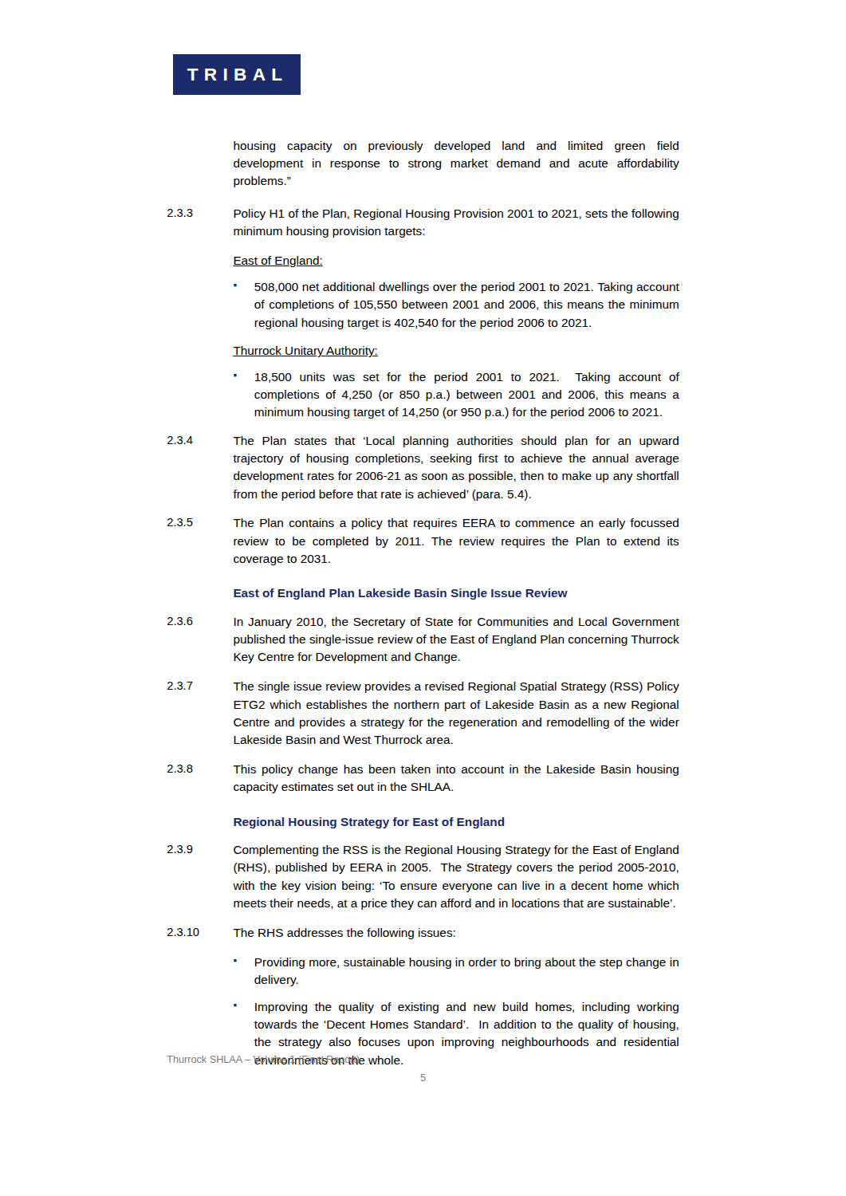TRIBAL
housing capacity on previously developed land and limited green field development in response to strong market demand and acute affordability problems.”
2.3.3
Policy H1 of the Plan, Regional Housing Provision 2001 to 2021, sets the following minimum housing provision targets:
East of England:
508,000 net additional dwellings over the period 2001 to 2021. Taking account of completions of 105,550 between 2001 and 2006, this means the minimum regional housing target is 402,540 for the period 2006 to 2021.
Thurrock Unitary Authority:
18,500 units was set for the period 2001 to 2021. Taking account of completions of 4,250 (or 850 p.a.) between 2001 and 2006, this means a minimum housing target of 14,250 (or 950 p.a.) for the period 2006 to 2021.
2.3.4
The Plan states that ‘Local planning authorities should plan for an upward trajectory of housing completions, seeking first to achieve the annual average development rates for 2006-21 as soon as possible, then to make up any shortfall from the period before that rate is achieved’ (para. 5.4).
2.3.5
The Plan contains a policy that requires EERA to commence an early focussed review to be completed by 2011. The review requires the Plan to extend its coverage to 2031.
East of England Plan Lakeside Basin Single Issue Review
2.3.6
In January 2010, the Secretary of State for Communities and Local Government published the single-issue review of the East of England Plan concerning Thurrock Key Centre for Development and Change.
2.3.7
The single issue review provides a revised Regional Spatial Strategy (RSS) Policy ETG2 which establishes the northern part of Lakeside Basin as a new Regional Centre and provides a strategy for the regeneration and remodelling of the wider Lakeside Basin and West Thurrock area.
2.3.8
This policy change has been taken into account in the Lakeside Basin housing capacity estimates set out in the SHLAA.
Regional Housing Strategy for East of England
2.3.9
Complementing the RSS is the Regional Housing Strategy for the East of England (RHS), published by EERA in 2005. The Strategy covers the period 2005-2010, with the key vision being: ‘To ensure everyone can live in a decent home which meets their needs, at a price they can afford and in locations that are sustainable’.
2.3.10
The RHS addresses the following issues:
Providing more, sustainable housing in order to bring about the step change in delivery.
Improving the quality of existing and new build homes, including working towards the ‘Decent Homes Standard’. In addition to the quality of housing, the strategy also focuses upon improving neighbourhoods and residential environments on the whole.
Thurrock SHLAA – Volume 1 (Final Report)
5